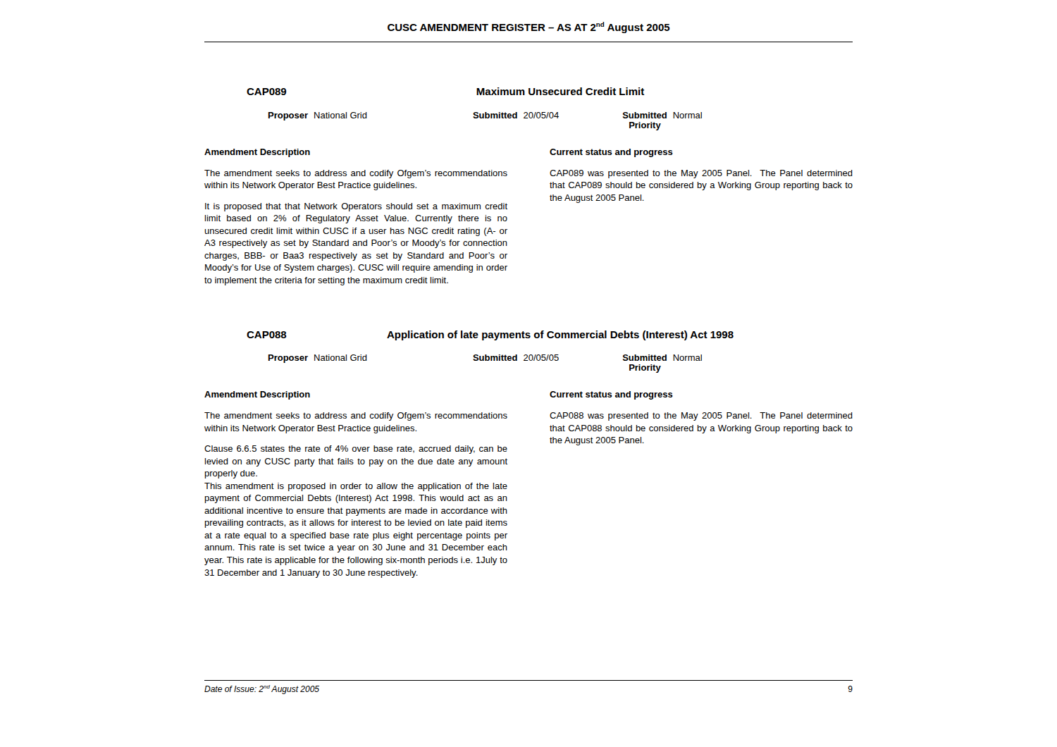CUSC AMENDMENT REGISTER – AS AT 2nd August 2005
CAP089
Maximum Unsecured Credit Limit
Proposer National Grid
Submitted 20/05/04
Submitted
Priority Normal
Amendment Description
The amendment seeks to address and codify Ofgem’s recommendations within its Network Operator Best Practice guidelines.
It is proposed that that Network Operators should set a maximum credit limit based on 2% of Regulatory Asset Value. Currently there is no unsecured credit limit within CUSC if a user has NGC credit rating (A- or A3 respectively as set by Standard and Poor’s or Moody’s for connection charges, BBB- or Baa3 respectively as set by Standard and Poor’s or Moody’s for Use of System charges). CUSC will require amending in order to implement the criteria for setting the maximum credit limit.
Current status and progress
CAP089 was presented to the May 2005 Panel. The Panel determined that CAP089 should be considered by a Working Group reporting back to the August 2005 Panel.
CAP088
Application of late payments of Commercial Debts (Interest) Act 1998
Proposer National Grid
Submitted 20/05/05
Submitted
Priority Normal
Amendment Description
The amendment seeks to address and codify Ofgem’s recommendations within its Network Operator Best Practice guidelines.
Clause 6.6.5 states the rate of 4% over base rate, accrued daily, can be levied on any CUSC party that fails to pay on the due date any amount properly due.
This amendment is proposed in order to allow the application of the late payment of Commercial Debts (Interest) Act 1998. This would act as an additional incentive to ensure that payments are made in accordance with prevailing contracts, as it allows for interest to be levied on late paid items at a rate equal to a specified base rate plus eight percentage points per annum. This rate is set twice a year on 30 June and 31 December each year. This rate is applicable for the following six-month periods i.e. 1July to 31 December and 1 January to 30 June respectively.
Current status and progress
CAP088 was presented to the May 2005 Panel. The Panel determined that CAP088 should be considered by a Working Group reporting back to the August 2005 Panel.
Date of Issue: 2nd August 2005
9